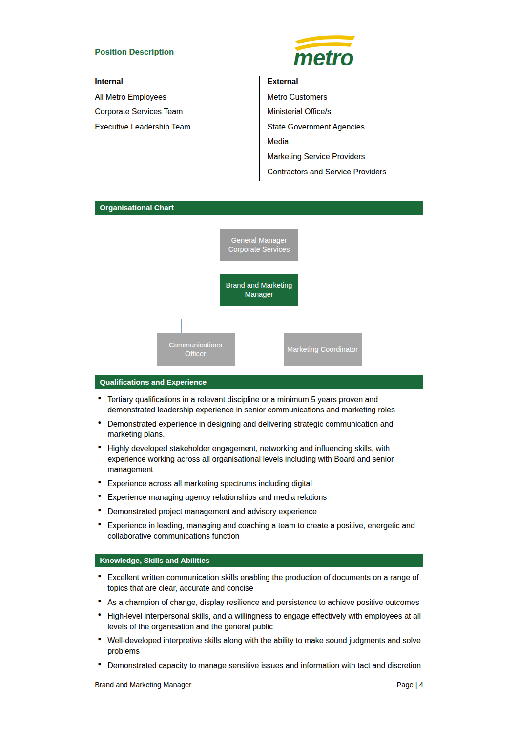Position Description
Metro metro
Internal
All Metro Employees
Corporate Services Team
Executive Leadership Team
External
Metro Customers
Ministerial Office/s
State Government Agencies
Media
Marketing Service Providers
Contractors and Service Providers
Organisational Chart
General Manager Corporate Services
Brand and Marketing Manager
Communications Officer
Marketing Coordinator
Qualifications and Experience
Tertiary qualifications in a relevant discipline or a minimum 5 years proven and demonstrated leadership experience in senior communications and marketing roles
Demonstrated experience in designing and delivering strategic communication and marketing plans.
Highly developed stakeholder engagement, networking and influencing skills, with experience working across all organisational levels including with Board and senior management
Experience across all marketing spectrums including digital
Experience managing agency relationships and media relations
Demonstrated project management and advisory experience
Experience in leading, managing and coaching a team to create a positive, energetic and collaborative communications function
Knowledge, Skills and Abilities
Excellent written communication skills enabling the production of documents on a range of topics that are clear, accurate and concise
As a champion of change, display resilience and persistence to achieve positive outcomes
High-level interpersonal skills, and a willingness to engage effectively with employees at all levels of the organisation and the general public
Well-developed interpretive skills along with the ability to make sound judgments and solve problems
Demonstrated capacity to manage sensitive issues and information with tact and discretion
Brand and Marketing Manager Page | 4